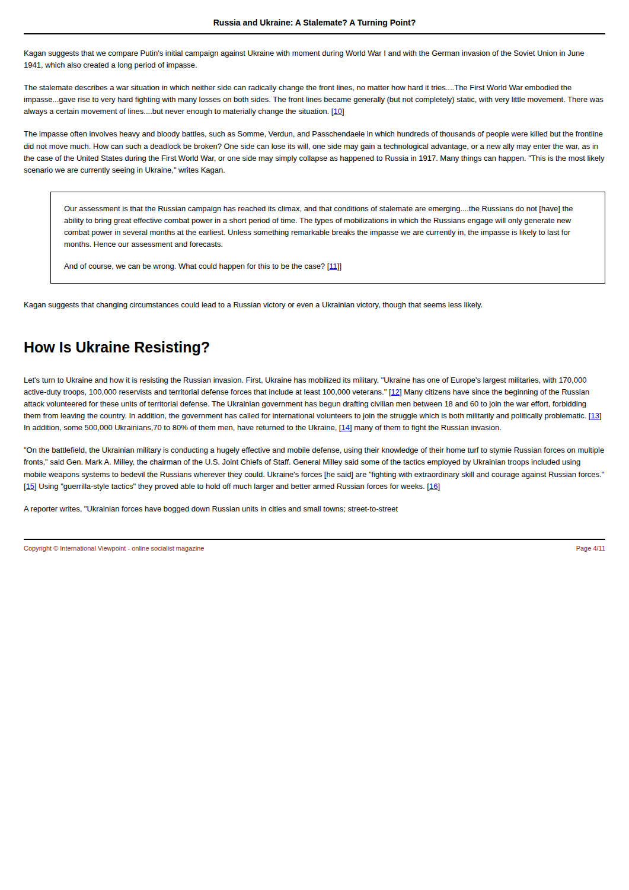Russia and Ukraine: A Stalemate? A Turning Point?
Kagan suggests that we compare Putin's initial campaign against Ukraine with moment during World War I and with the German invasion of the Soviet Union in June 1941, which also created a long period of impasse.
The stalemate describes a war situation in which neither side can radically change the front lines, no matter how hard it tries....The First World War embodied the impasse...gave rise to very hard fighting with many losses on both sides. The front lines became generally (but not completely) static, with very little movement. There was always a certain movement of lines....but never enough to materially change the situation. [10]
The impasse often involves heavy and bloody battles, such as Somme, Verdun, and Passchendaele in which hundreds of thousands of people were killed but the frontline did not move much. How can such a deadlock be broken? One side can lose its will, one side may gain a technological advantage, or a new ally may enter the war, as in the case of the United States during the First World War, or one side may simply collapse as happened to Russia in 1917. Many things can happen. "This is the most likely scenario we are currently seeing in Ukraine," writes Kagan.
Our assessment is that the Russian campaign has reached its climax, and that conditions of stalemate are emerging....the Russians do not [have] the ability to bring great effective combat power in a short period of time. The types of mobilizations in which the Russians engage will only generate new combat power in several months at the earliest. Unless something remarkable breaks the impasse we are currently in, the impasse is likely to last for months. Hence our assessment and forecasts.
And of course, we can be wrong. What could happen for this to be the case? [11]]
Kagan suggests that changing circumstances could lead to a Russian victory or even a Ukrainian victory, though that seems less likely.
How Is Ukraine Resisting?
Let's turn to Ukraine and how it is resisting the Russian invasion. First, Ukraine has mobilized its military. "Ukraine has one of Europe's largest militaries, with 170,000 active-duty troops, 100,000 reservists and territorial defense forces that include at least 100,000 veterans." [12] Many citizens have since the beginning of the Russian attack volunteered for these units of territorial defense. The Ukrainian government has begun drafting civilian men between 18 and 60 to join the war effort, forbidding them from leaving the country. In addition, the government has called for international volunteers to join the struggle which is both militarily and politically problematic. [13] In addition, some 500,000 Ukrainians,70 to 80% of them men, have returned to the Ukraine, [14] many of them to fight the Russian invasion.
"On the battlefield, the Ukrainian military is conducting a hugely effective and mobile defense, using their knowledge of their home turf to stymie Russian forces on multiple fronts," said Gen. Mark A. Milley, the chairman of the U.S. Joint Chiefs of Staff. General Milley said some of the tactics employed by Ukrainian troops included using mobile weapons systems to bedevil the Russians wherever they could. Ukraine's forces [he said] are "fighting with extraordinary skill and courage against Russian forces." [15] Using "guerrilla-style tactics" they proved able to hold off much larger and better armed Russian forces for weeks. [16]
A reporter writes, "Ukrainian forces have bogged down Russian units in cities and small towns; street-to-street
Copyright © International Viewpoint - online socialist magazine Page 4/11